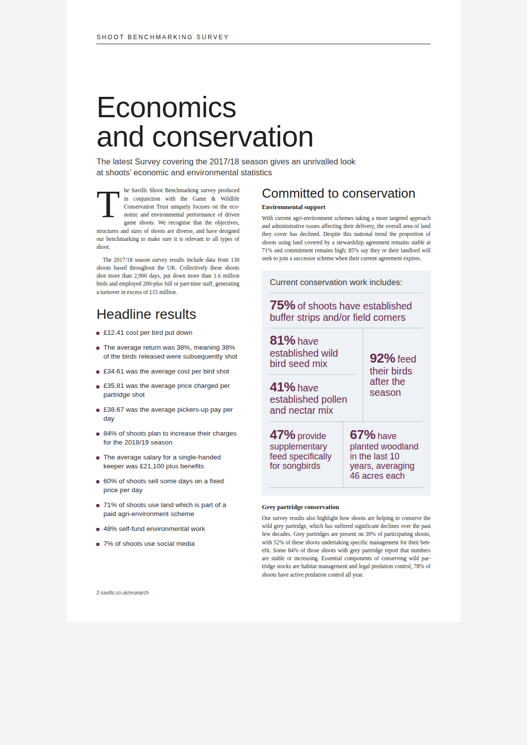Shoot Benchmarking Survey
Economics
and conservation
The latest Survey covering the 2017/18 season gives an unrivalled look at shoots’ economic and environmental statistics
The Savills Shoot Benchmarking survey produced in conjunction with the Game & Wildlife Conservation Trust uniquely focuses on the economic and environmental performance of driven game shoots. We recognise that the objectives, structures and sizes of shoots are diverse, and have designed our benchmarking to make sure it is relevant to all types of shoot.
The 2017/18 season survey results include data from 130 shoots based throughout the UK. Collectively these shoots shot more than 2,900 days, put down more than 1.6 million birds and employed 200-plus full or part-time staff, generating a turnover in excess of £15 million.
Headline results
£12.41 cost per bird put down
The average return was 38%, meaning 38% of the birds released were subsequently shot
£34.61 was the average cost per bird shot
£35.81 was the average price charged per partridge shot
£38.67 was the average pickers-up pay per day
84% of shoots plan to increase their charges for the 2018/19 season
The average salary for a single-handed keeper was £21,100 plus benefits
60% of shoots sell some days on a fixed price per day
71% of shoots use land which is part of a paid agri-environment scheme
48% self-fund environmental work
7% of shoots use social media
Committed to conservation
Environmental support
With current agri-environment schemes taking a more targeted approach and administrative issues affecting their delivery, the overall area of land they cover has declined. Despite this national trend the proportion of shoots using land covered by a stewardship agreement remains stable at 71% and commitment remains high; 85% say they or their landlord will seek to join a successor scheme when their current agreement expires.
Current conservation work includes:
75% of shoots have established buffer strips and/or field corners
81% have established wild bird seed mix
41% have established pollen and nectar mix
92% feed their birds after the season
47% provide supplementary feed specifically for songbirds
67% have planted woodland in the last 10 years, averaging 46 acres each
Grey partridge conservation
Our survey results also highlight how shoots are helping to conserve the wild grey partridge, which has suffered significant declines over the past few decades. Grey partridges are present on 39% of participating shoots, with 52% of these shoots undertaking specific management for their benefit. Some 84% of those shoots with grey partridge report that numbers are stable or increasing. Essential components of conserving wild partridge stocks are habitat management and legal predation control, 78% of shoots have active predation control all year.
2 savills.co.uk/research